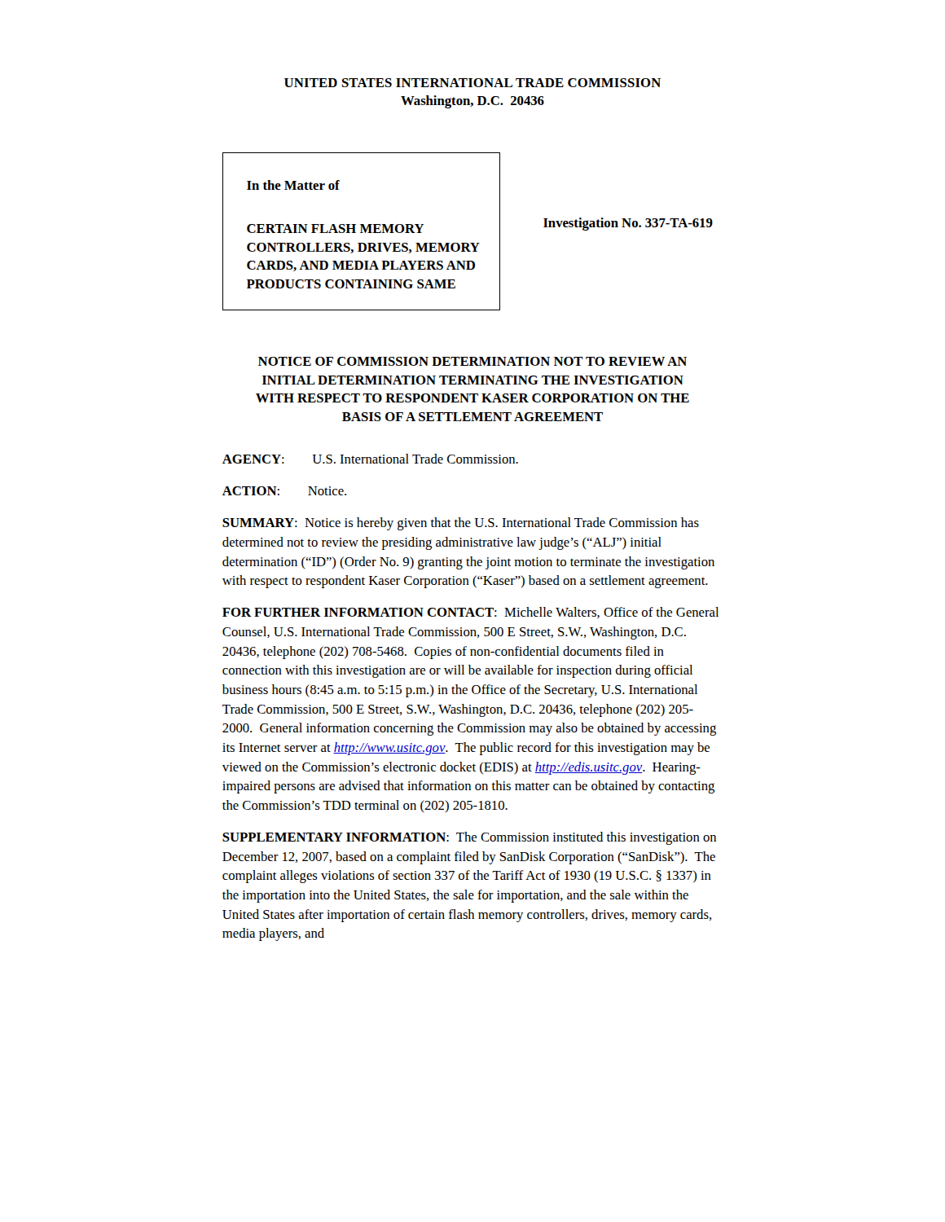UNITED STATES INTERNATIONAL TRADE COMMISSION
Washington, D.C. 20436
In the Matter of
CERTAIN FLASH MEMORY
CONTROLLERS, DRIVES, MEMORY
CARDS, AND MEDIA PLAYERS AND
PRODUCTS CONTAINING SAME
Investigation No. 337-TA-619
NOTICE OF COMMISSION DETERMINATION NOT TO REVIEW AN INITIAL DETERMINATION TERMINATING THE INVESTIGATION WITH RESPECT TO RESPONDENT KASER CORPORATION ON THE BASIS OF A SETTLEMENT AGREEMENT
AGENCY: U.S. International Trade Commission.
ACTION: Notice.
SUMMARY: Notice is hereby given that the U.S. International Trade Commission has determined not to review the presiding administrative law judge’s (“ALJ”) initial determination (“ID”) (Order No. 9) granting the joint motion to terminate the investigation with respect to respondent Kaser Corporation (“Kaser”) based on a settlement agreement.
FOR FURTHER INFORMATION CONTACT: Michelle Walters, Office of the General Counsel, U.S. International Trade Commission, 500 E Street, S.W., Washington, D.C. 20436, telephone (202) 708-5468. Copies of non-confidential documents filed in connection with this investigation are or will be available for inspection during official business hours (8:45 a.m. to 5:15 p.m.) in the Office of the Secretary, U.S. International Trade Commission, 500 E Street, S.W., Washington, D.C. 20436, telephone (202) 205-2000. General information concerning the Commission may also be obtained by accessing its Internet server at http://www.usitc.gov. The public record for this investigation may be viewed on the Commission’s electronic docket (EDIS) at http://edis.usitc.gov. Hearing-impaired persons are advised that information on this matter can be obtained by contacting the Commission’s TDD terminal on (202) 205-1810.
SUPPLEMENTARY INFORMATION: The Commission instituted this investigation on December 12, 2007, based on a complaint filed by SanDisk Corporation (“SanDisk”). The complaint alleges violations of section 337 of the Tariff Act of 1930 (19 U.S.C. § 1337) in the importation into the United States, the sale for importation, and the sale within the United States after importation of certain flash memory controllers, drives, memory cards, media players, and